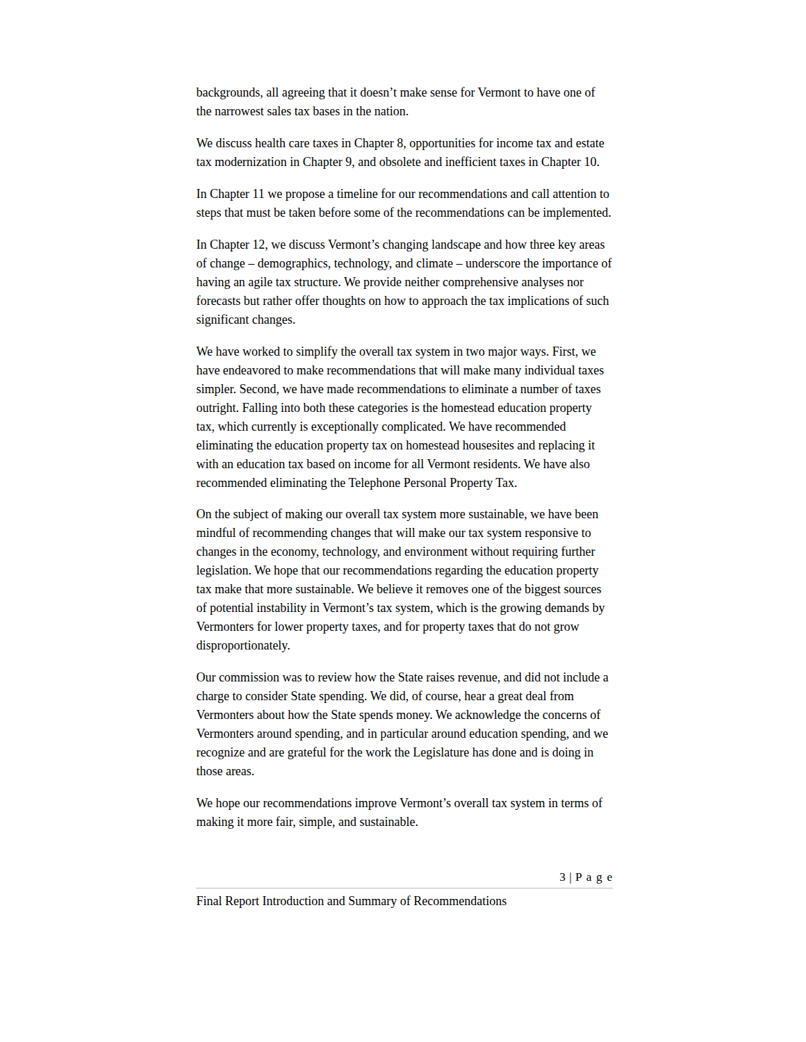backgrounds, all agreeing that it doesn’t make sense for Vermont to have one of the narrowest sales tax bases in the nation.
We discuss health care taxes in Chapter 8, opportunities for income tax and estate tax modernization in Chapter 9, and obsolete and inefficient taxes in Chapter 10.
In Chapter 11 we propose a timeline for our recommendations and call attention to steps that must be taken before some of the recommendations can be implemented.
In Chapter 12, we discuss Vermont’s changing landscape and how three key areas of change – demographics, technology, and climate – underscore the importance of having an agile tax structure. We provide neither comprehensive analyses nor forecasts but rather offer thoughts on how to approach the tax implications of such significant changes.
We have worked to simplify the overall tax system in two major ways. First, we have endeavored to make recommendations that will make many individual taxes simpler. Second, we have made recommendations to eliminate a number of taxes outright. Falling into both these categories is the homestead education property tax, which currently is exceptionally complicated. We have recommended eliminating the education property tax on homestead housesites and replacing it with an education tax based on income for all Vermont residents. We have also recommended eliminating the Telephone Personal Property Tax.
On the subject of making our overall tax system more sustainable, we have been mindful of recommending changes that will make our tax system responsive to changes in the economy, technology, and environment without requiring further legislation. We hope that our recommendations regarding the education property tax make that more sustainable. We believe it removes one of the biggest sources of potential instability in Vermont’s tax system, which is the growing demands by Vermonters for lower property taxes, and for property taxes that do not grow disproportionately.
Our commission was to review how the State raises revenue, and did not include a charge to consider State spending. We did, of course, hear a great deal from Vermonters about how the State spends money. We acknowledge the concerns of Vermonters around spending, and in particular around education spending, and we recognize and are grateful for the work the Legislature has done and is doing in those areas.
We hope our recommendations improve Vermont’s overall tax system in terms of making it more fair, simple, and sustainable.
3 | P a g e
Final Report Introduction and Summary of Recommendations